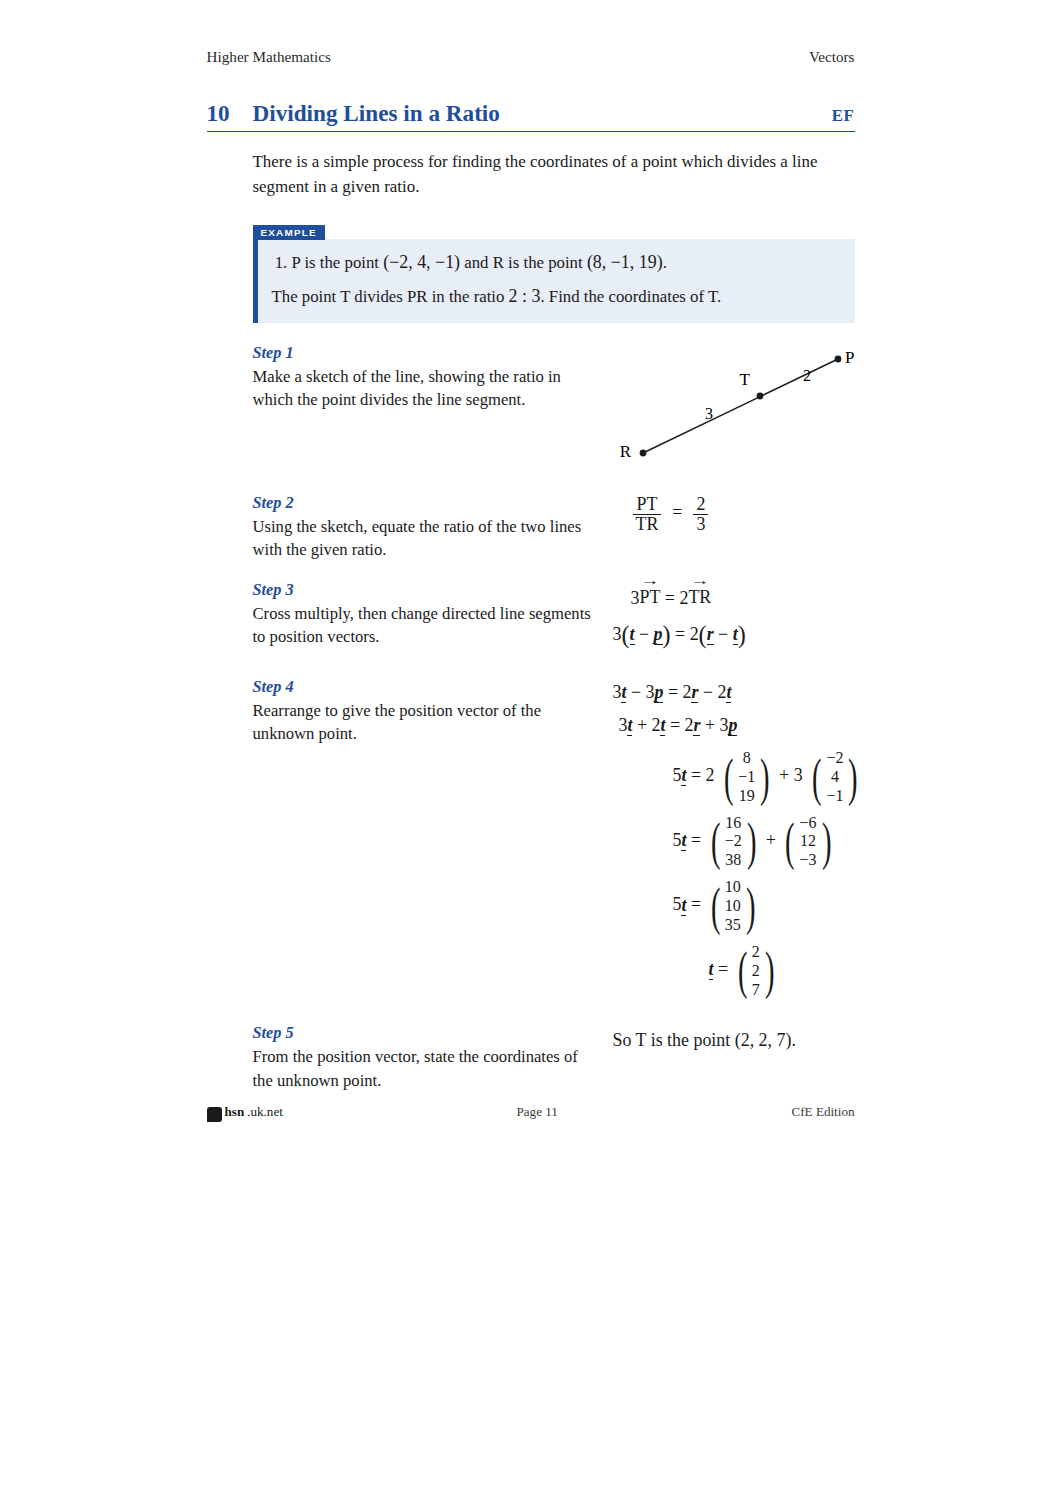Higher Mathematics Vectors
10 Dividing Lines in a Ratio EF
There is a simple process for finding the coordinates of a point which divides a line segment in a given ratio.
EXAMPLE
P is the point (−2, 4, −1) and R is the point (8, −1, 19).
The point T divides PR in the ratio 2 : 3. Find the coordinates of T.
Step 1
Make a sketch of the line, showing the ratio in which the point divides the line segment.
P R T 2 3
Step 2
Using the sketch, equate the ratio of the two lines with the given ratio.
PT TR = 23
Step 3
Cross multiply, then change directed line segments to position vectors.
3PT = 2TR
3(t − p) = 2(r − t)
Step 4
Rearrange to give the position vector of the unknown point.
3t − 3p = 2r − 2t
3t + 2t = 2r + 3p
5t = 2 (8−119) + 3 (−24−1)
5t = (16−238) + (−612−3)
5t = (101035)
t = (227)
Step 5
From the position vector, state the coordinates of the unknown point.
So T is the point (2, 2, 7).
hsn.uk.net Page 11 CfE Edition